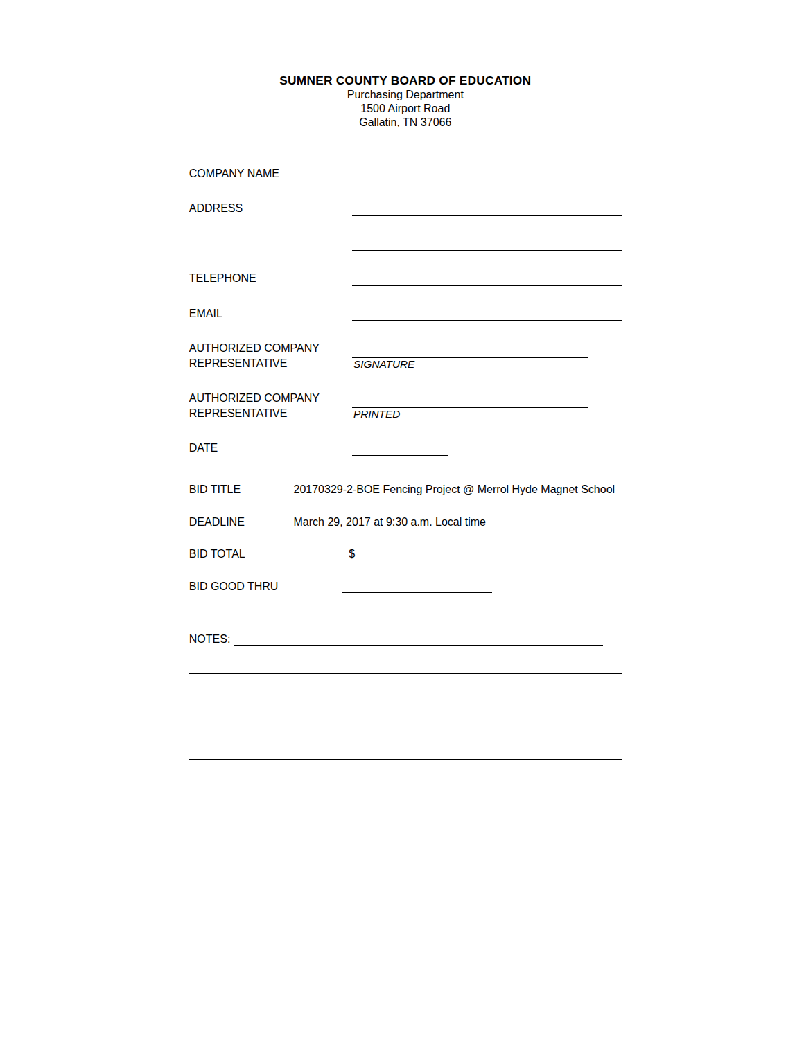SUMNER COUNTY BOARD OF EDUCATION
Purchasing Department
1500 Airport Road
Gallatin, TN 37066
| COMPANY NAME | |
| ADDRESS | |
| TELEPHONE | |
| EMAIL | |
| AUTHORIZED COMPANY REPRESENTATIVE | SIGNATURE |
| AUTHORIZED COMPANY REPRESENTATIVE | PRINTED |
| DATE | |
| BID TITLE | 20170329-2-BOE Fencing Project @ Merrol Hyde Magnet School |
| DEADLINE | March 29, 2017 at 9:30 a.m. Local time |
| BID TOTAL | $ |
| BID GOOD THRU | |
NOTES: